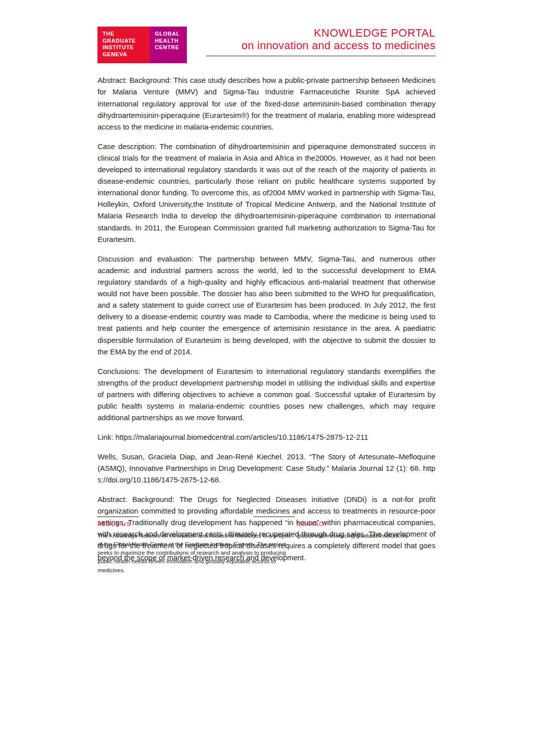The Graduate Institute Geneva
Global Health Centre
Knowledge Portal
on innovation and access to medicines
Abstract: Background: This case study describes how a public-private partnership between Medicines for Malaria Venture (MMV) and Sigma-Tau Industrie Farmaceutiche Riunite SpA achieved international regulatory approval for use of the fixed-dose artemisinin-based combination therapy dihydroartemisinin-piperaquine (Eurartesim®) for the treatment of malaria, enabling more widespread access to the medicine in malaria-endemic countries.
Case description: The combination of dihydroartemisinin and piperaquine demonstrated success in clinical trials for the treatment of malaria in Asia and Africa in the2000s. However, as it had not been developed to international regulatory standards it was out of the reach of the majority of patients in disease-endemic countries, particularly those reliant on public healthcare systems supported by international donor funding. To overcome this, as of2004 MMV worked in partnership with Sigma-Tau, Holleykin, Oxford University,the Institute of Tropical Medicine Antwerp, and the National Institute of Malaria Research India to develop the dihydroartemisinin-piperaquine combination to international standards. In 2011, the European Commission granted full marketing authorization to Sigma-Tau for Eurartesim.
Discussion and evaluation: The partnership between MMV, Sigma-Tau, and numerous other academic and industrial partners across the world, led to the successful development to EMA regulatory standards of a high-quality and highly efficacious anti-malarial treatment that otherwise would not have been possible. The dossier has also been submitted to the WHO for prequalification, and a safety statement to guide correct use of Eurartesim has been produced. In July 2012, the first delivery to a disease-endemic country was made to Cambodia, where the medicine is being used to treat patients and help counter the emergence of artemisinin resistance in the area. A paediatric dispersible formulation of Eurartesim is being developed, with the objective to submit the dossier to the EMA by the end of 2014.
Conclusions: The development of Eurartesim to international regulatory standards exemplifies the strengths of the product development partnership model in utilising the individual skills and expertise of partners with differing objectives to achieve a common goal. Successful uptake of Eurartesim by public health systems in malaria-endemic countries poses new challenges, which may require additional partnerships as we move forward.
Link: https://malariajournal.biomedcentral.com/articles/10.1186/1475-2875-12-211
Wells, Susan, Graciela Diap, and Jean-René Kiechel. 2013. “The Story of Artesunate–Mefloquine (ASMQ), Innovative Partnerships in Drug Development: Case Study.” Malaria Journal 12 (1): 68. https://doi.org/10.1186/1475-2875-12-68.
Abstract: Background: The Drugs for Neglected Diseases initiative (DNDi) is a not-for profit organization committed to providing affordable medicines and access to treatments in resource-poor settings. Traditionally drug development has happened “in house” within pharmaceutical companies, with research and development costs ultimately recuperated through drug sales. The development of drugs for the treatment of neglected tropical diseases requires a completely different model that goes beyond the scope of market-driven research and development.
About us
The Knowledge Network on Innovation and Access to Medicines is a project of the Global Health Centre at the Graduate Institute, Geneva. The project seeks to maximize the contributions of research and analysis to producing public health needs-driven innovation and globally-equitable access to medicines.
Contact
globalhealthresearch@graduateinstitute.ch